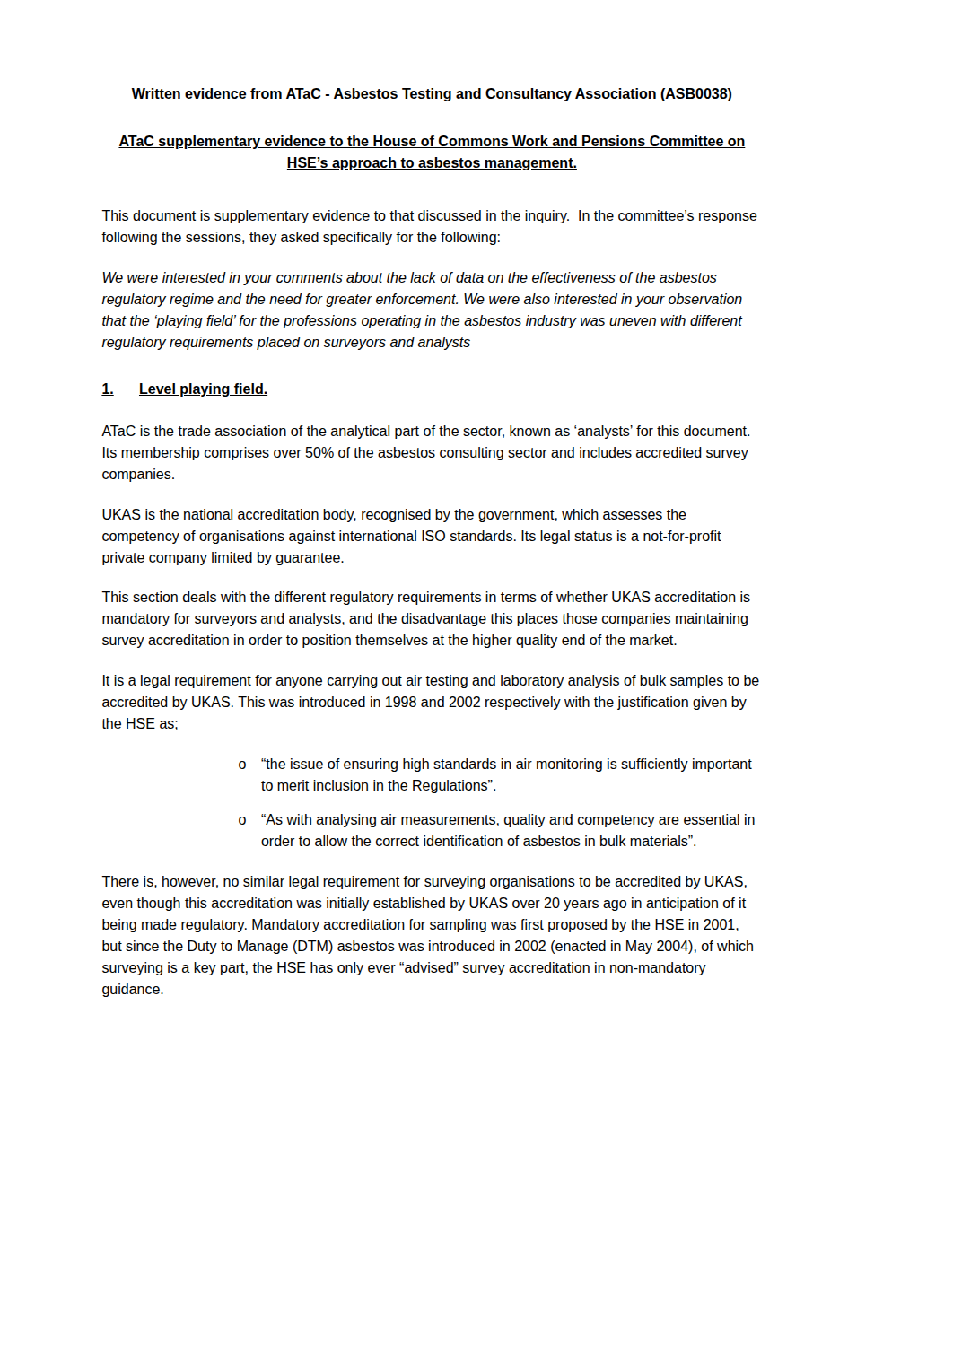Written evidence from ATaC - Asbestos Testing and Consultancy Association (ASB0038)
ATaC supplementary evidence to the House of Commons Work and Pensions Committee on HSE’s approach to asbestos management.
This document is supplementary evidence to that discussed in the inquiry. In the committee’s response following the sessions, they asked specifically for the following:
We were interested in your comments about the lack of data on the effectiveness of the asbestos regulatory regime and the need for greater enforcement. We were also interested in your observation that the ‘playing field’ for the professions operating in the asbestos industry was uneven with different regulatory requirements placed on surveyors and analysts
1. Level playing field.
ATaC is the trade association of the analytical part of the sector, known as ‘analysts’ for this document. Its membership comprises over 50% of the asbestos consulting sector and includes accredited survey companies.
UKAS is the national accreditation body, recognised by the government, which assesses the competency of organisations against international ISO standards. Its legal status is a not-for-profit private company limited by guarantee.
This section deals with the different regulatory requirements in terms of whether UKAS accreditation is mandatory for surveyors and analysts, and the disadvantage this places those companies maintaining survey accreditation in order to position themselves at the higher quality end of the market.
It is a legal requirement for anyone carrying out air testing and laboratory analysis of bulk samples to be accredited by UKAS. This was introduced in 1998 and 2002 respectively with the justification given by the HSE as;
“the issue of ensuring high standards in air monitoring is sufficiently important to merit inclusion in the Regulations”.
“As with analysing air measurements, quality and competency are essential in order to allow the correct identification of asbestos in bulk materials”.
There is, however, no similar legal requirement for surveying organisations to be accredited by UKAS, even though this accreditation was initially established by UKAS over 20 years ago in anticipation of it being made regulatory. Mandatory accreditation for sampling was first proposed by the HSE in 2001, but since the Duty to Manage (DTM) asbestos was introduced in 2002 (enacted in May 2004), of which surveying is a key part, the HSE has only ever “advised” survey accreditation in non-mandatory guidance.